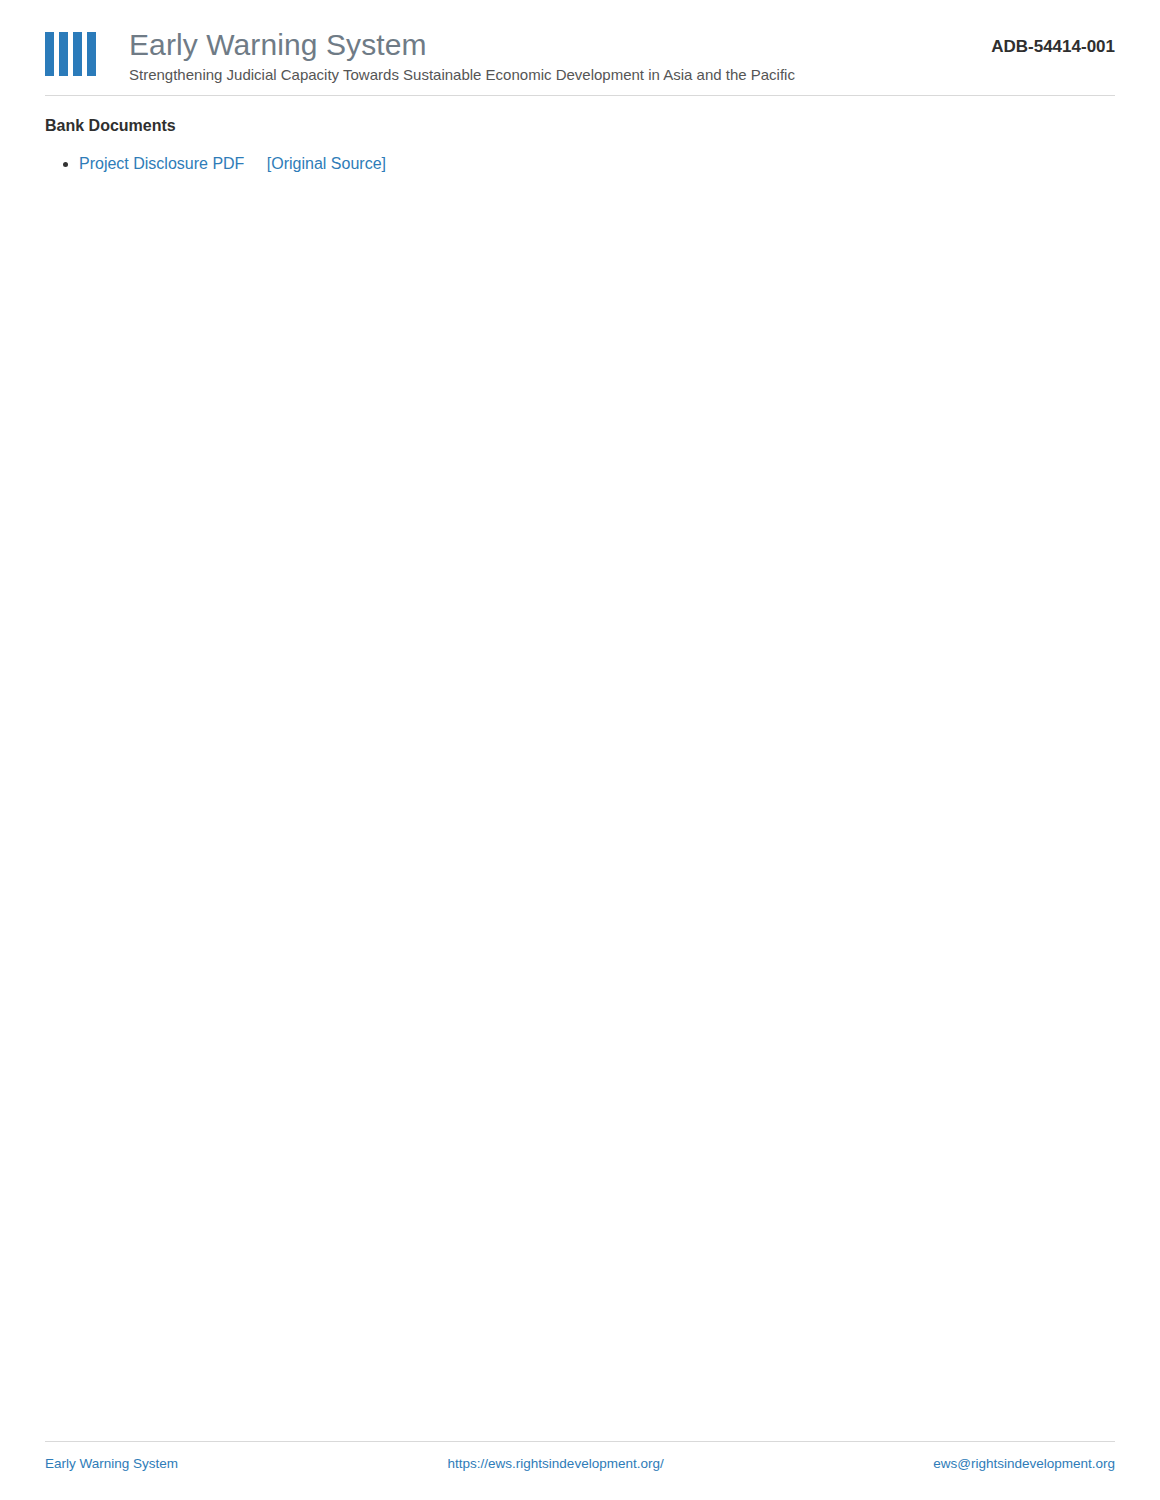Early Warning System
Strengthening Judicial Capacity Towards Sustainable Economic Development in Asia and the Pacific
ADB-54414-001
Bank Documents
Project Disclosure PDF [Original Source]
Early Warning System
https://ews.rightsindevelopment.org/
ews@rightsindevelopment.org